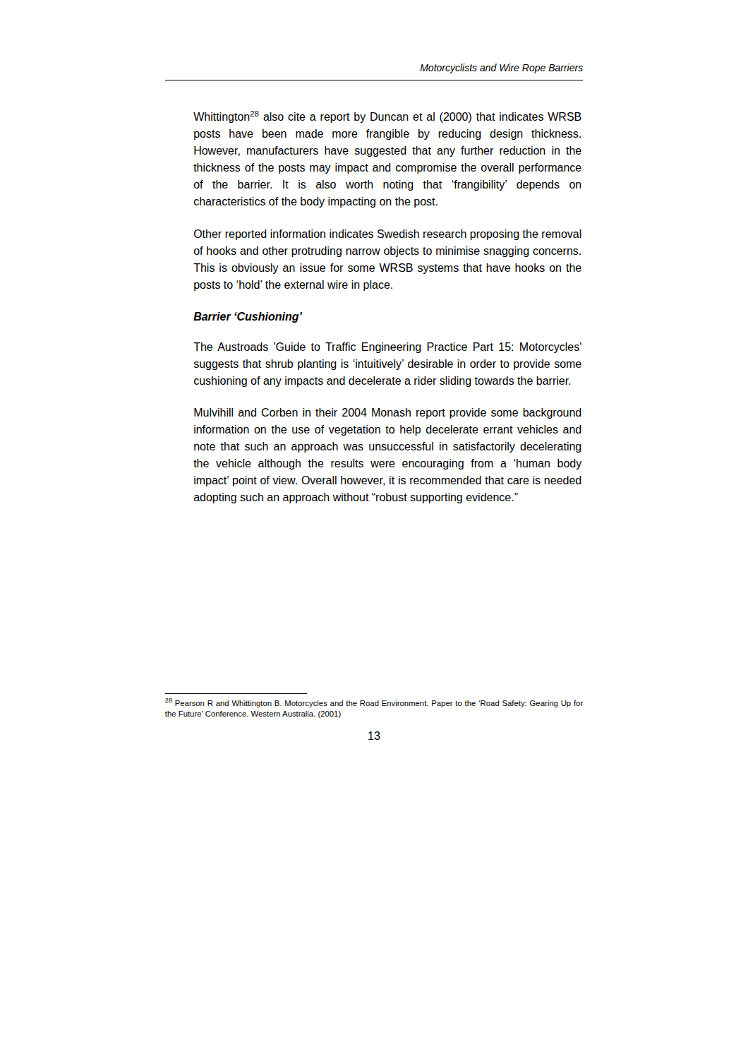Motorcyclists and Wire Rope Barriers
Whittington28 also cite a report by Duncan et al (2000) that indicates WRSB posts have been made more frangible by reducing design thickness. However, manufacturers have suggested that any further reduction in the thickness of the posts may impact and compromise the overall performance of the barrier. It is also worth noting that ‘frangibility’ depends on characteristics of the body impacting on the post.
Other reported information indicates Swedish research proposing the removal of hooks and other protruding narrow objects to minimise snagging concerns. This is obviously an issue for some WRSB systems that have hooks on the posts to ‘hold’ the external wire in place.
Barrier ‘Cushioning’
The Austroads 'Guide to Traffic Engineering Practice Part 15: Motorcycles' suggests that shrub planting is ‘intuitively’ desirable in order to provide some cushioning of any impacts and decelerate a rider sliding towards the barrier.
Mulvihill and Corben in their 2004 Monash report provide some background information on the use of vegetation to help decelerate errant vehicles and note that such an approach was unsuccessful in satisfactorily decelerating the vehicle although the results were encouraging from a ‘human body impact’ point of view. Overall however, it is recommended that care is needed adopting such an approach without “robust supporting evidence.”
28 Pearson R and Whittington B. Motorcycles and the Road Environment. Paper to the ‘Road Safety: Gearing Up for the Future’ Conference. Western Australia. (2001)
13